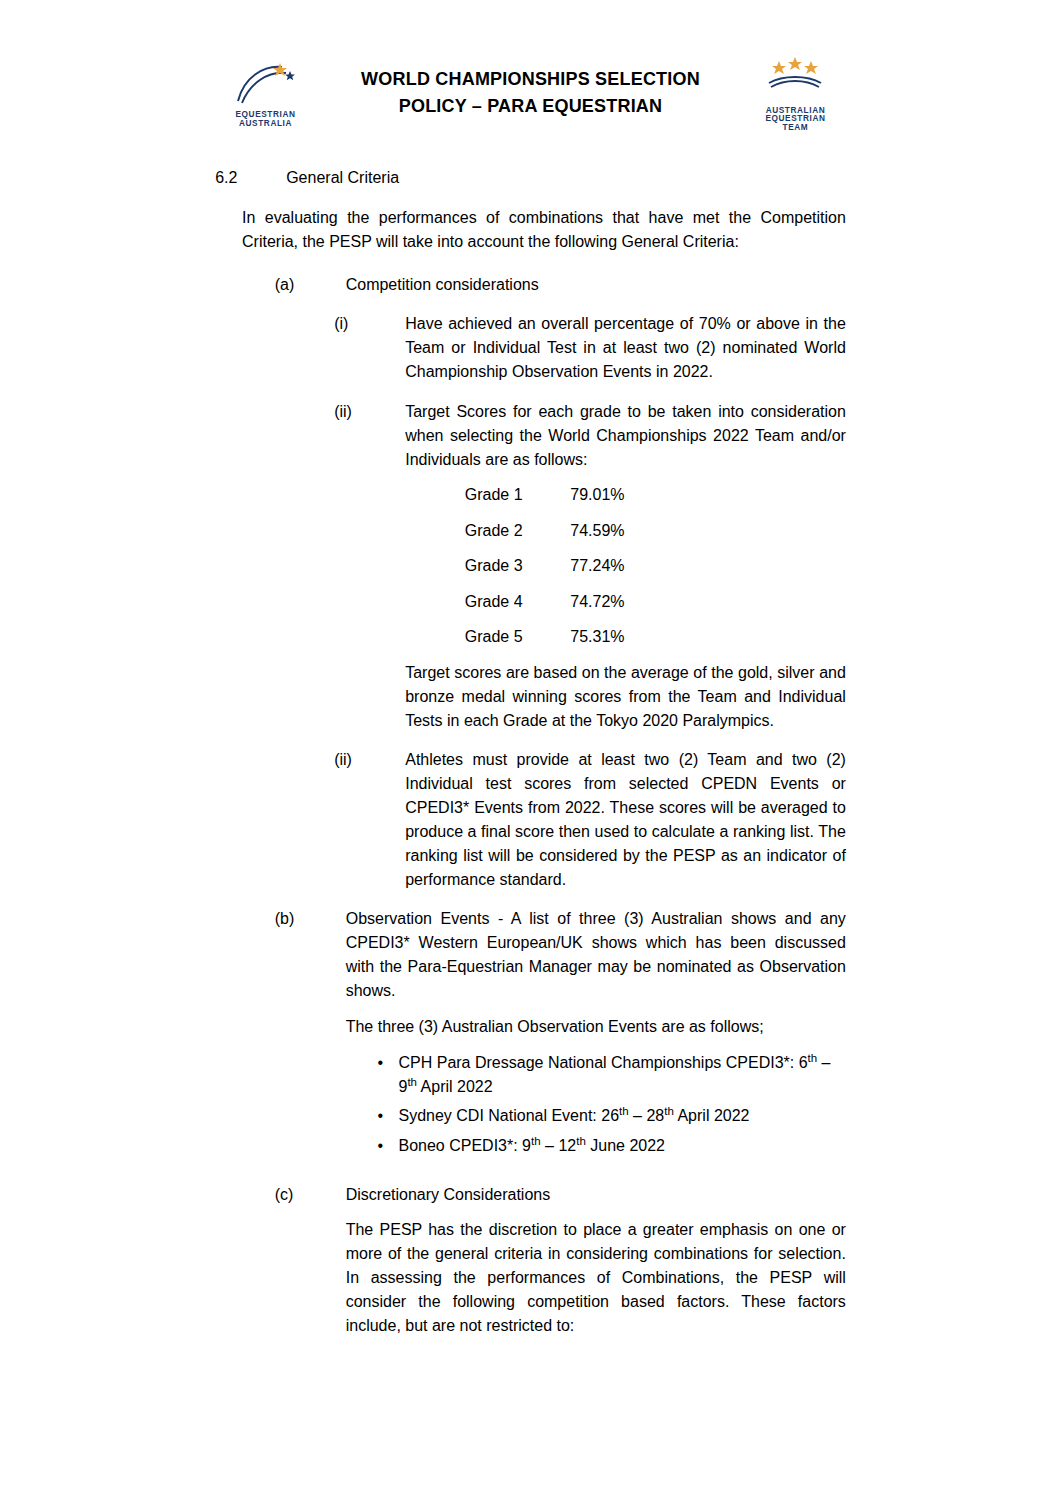EQUESTRIAN
AUSTRALIA
WORLD CHAMPIONSHIPS SELECTION POLICY – PARA EQUESTRIAN
AUSTRALIAN
EQUESTRIAN
TEAM
6.2
General Criteria
In evaluating the performances of combinations that have met the Competition Criteria, the PESP will take into account the following General Criteria:
(a)
Competition considerations
(i)
Have achieved an overall percentage of 70% or above in the Team or Individual Test in at least two (2) nominated World Championship Observation Events in 2022.
(ii)
Target Scores for each grade to be taken into consideration when selecting the World Championships 2022 Team and/or Individuals are as follows:
Grade 179.01%
Grade 274.59%
Grade 377.24%
Grade 474.72%
Grade 575.31%
Target scores are based on the average of the gold, silver and bronze medal winning scores from the Team and Individual Tests in each Grade at the Tokyo 2020 Paralympics.
(ii)
Athletes must provide at least two (2) Team and two (2) Individual test scores from selected CPEDN Events or CPEDI3* Events from 2022. These scores will be averaged to produce a final score then used to calculate a ranking list. The ranking list will be considered by the PESP as an indicator of performance standard.
(b)
Observation Events - A list of three (3) Australian shows and any CPEDI3* Western European/UK shows which has been discussed with the Para-Equestrian Manager may be nominated as Observation shows.
The three (3) Australian Observation Events are as follows;
CPH Para Dressage National Championships CPEDI3*: 6th – 9th April 2022
Sydney CDI National Event: 26th – 28th April 2022
Boneo CPEDI3*: 9th – 12th June 2022
(c)
Discretionary Considerations
The PESP has the discretion to place a greater emphasis on one or more of the general criteria in considering combinations for selection. In assessing the performances of Combinations, the PESP will consider the following competition based factors. These factors include, but are not restricted to: